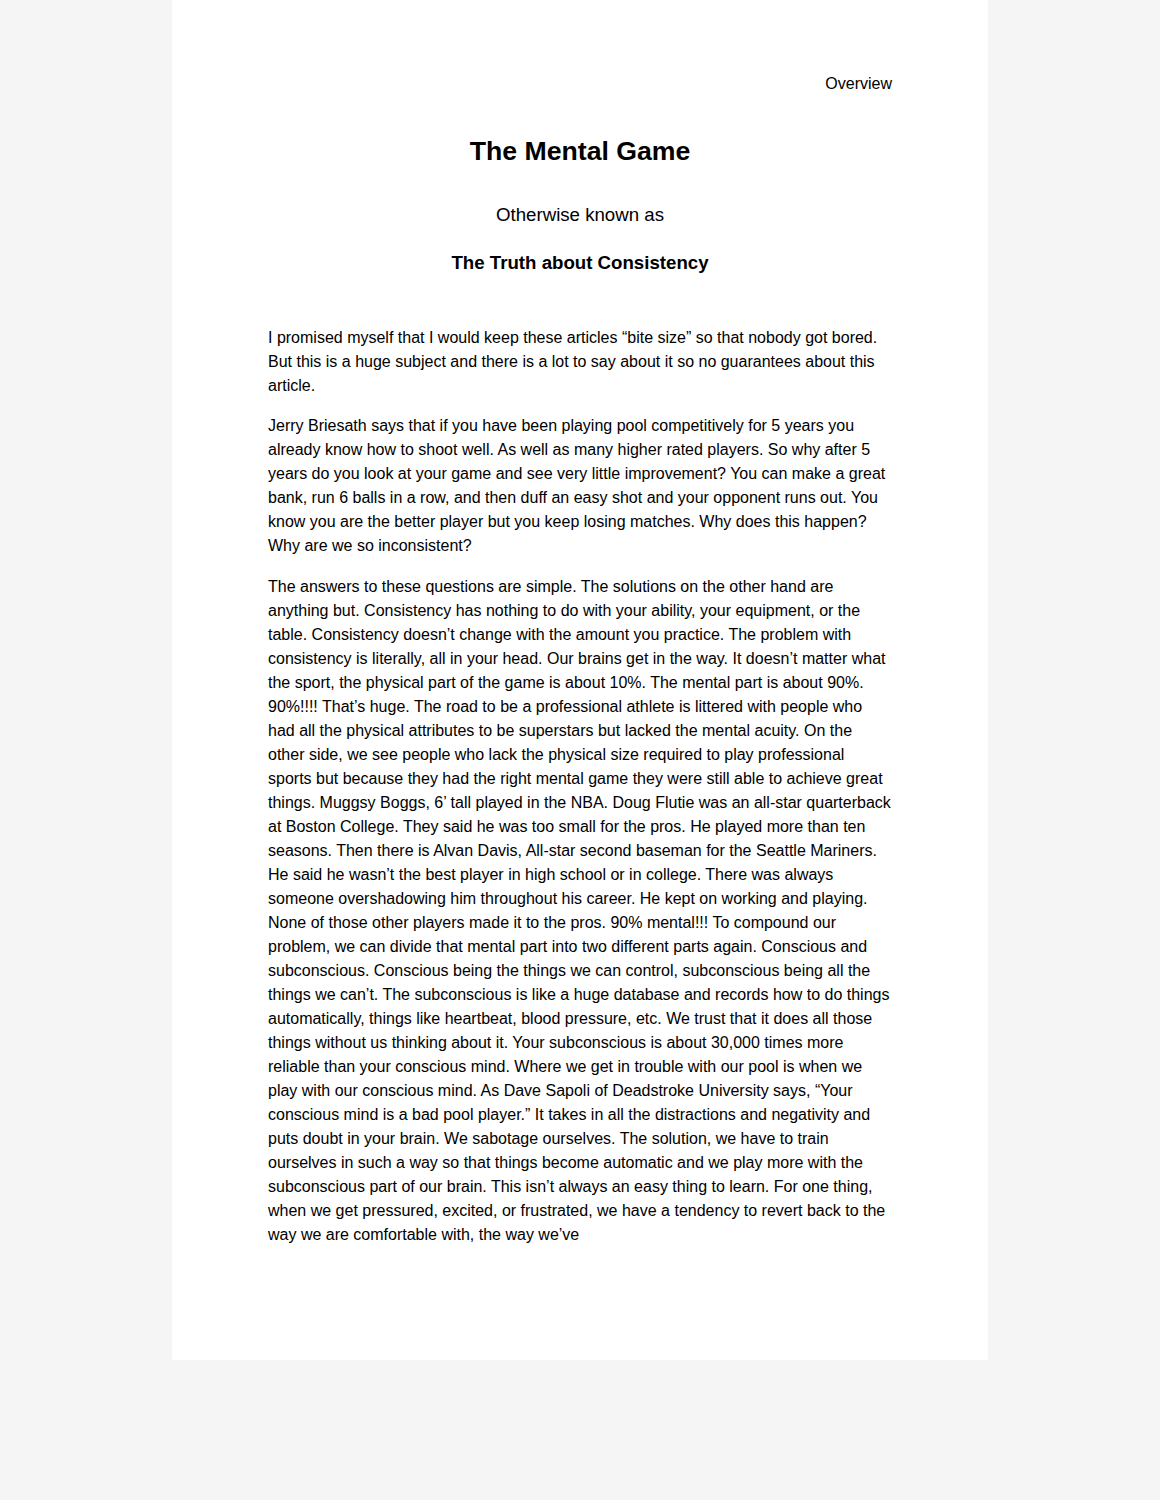Overview
The Mental Game
Otherwise known as
The Truth about Consistency
I promised myself that I would keep these articles “bite size” so that nobody got bored. But this is a huge subject and there is a lot to say about it so no guarantees about this article.
Jerry Briesath says that if you have been playing pool competitively for 5 years you already know how to shoot well. As well as many higher rated players. So why after 5 years do you look at your game and see very little improvement? You can make a great bank, run 6 balls in a row, and then duff an easy shot and your opponent runs out. You know you are the better player but you keep losing matches. Why does this happen? Why are we so inconsistent?
The answers to these questions are simple. The solutions on the other hand are anything but. Consistency has nothing to do with your ability, your equipment, or the table. Consistency doesn’t change with the amount you practice. The problem with consistency is literally, all in your head. Our brains get in the way. It doesn’t matter what the sport, the physical part of the game is about 10%. The mental part is about 90%. 90%!!!! That’s huge. The road to be a professional athlete is littered with people who had all the physical attributes to be superstars but lacked the mental acuity. On the other side, we see people who lack the physical size required to play professional sports but because they had the right mental game they were still able to achieve great things. Muggsy Boggs, 6’ tall played in the NBA. Doug Flutie was an all-star quarterback at Boston College. They said he was too small for the pros. He played more than ten seasons. Then there is Alvan Davis, All-star second baseman for the Seattle Mariners. He said he wasn’t the best player in high school or in college. There was always someone overshadowing him throughout his career. He kept on working and playing. None of those other players made it to the pros. 90% mental!!! To compound our problem, we can divide that mental part into two different parts again. Conscious and subconscious. Conscious being the things we can control, subconscious being all the things we can’t. The subconscious is like a huge database and records how to do things automatically, things like heartbeat, blood pressure, etc. We trust that it does all those things without us thinking about it. Your subconscious is about 30,000 times more reliable than your conscious mind. Where we get in trouble with our pool is when we play with our conscious mind. As Dave Sapoli of Deadstroke University says, “Your conscious mind is a bad pool player.” It takes in all the distractions and negativity and puts doubt in your brain. We sabotage ourselves. The solution, we have to train ourselves in such a way so that things become automatic and we play more with the subconscious part of our brain. This isn’t always an easy thing to learn. For one thing, when we get pressured, excited, or frustrated, we have a tendency to revert back to the way we are comfortable with, the way we’ve